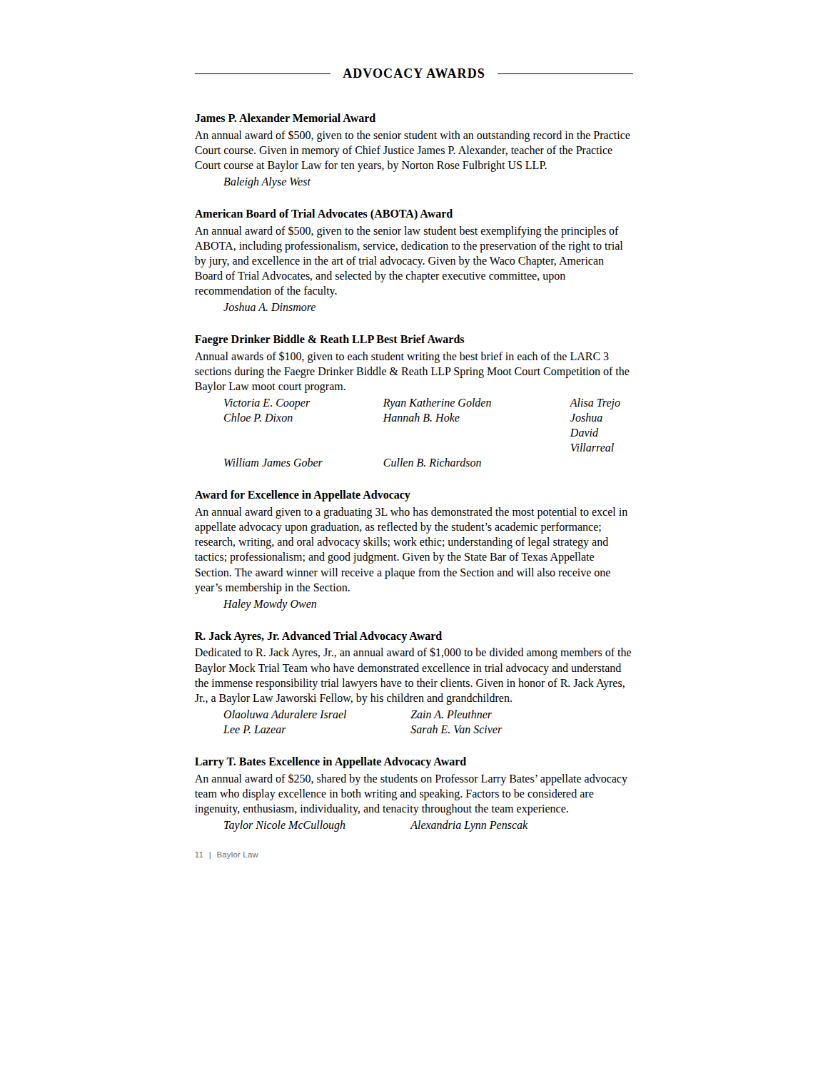Advocacy Awards
James P. Alexander Memorial Award
An annual award of $500, given to the senior student with an outstanding record in the Practice Court course. Given in memory of Chief Justice James P. Alexander, teacher of the Practice Court course at Baylor Law for ten years, by Norton Rose Fulbright US LLP.
Baleigh Alyse West
American Board of Trial Advocates (ABOTA) Award
An annual award of $500, given to the senior law student best exemplifying the principles of ABOTA, including professionalism, service, dedication to the preservation of the right to trial by jury, and excellence in the art of trial advocacy. Given by the Waco Chapter, American Board of Trial Advocates, and selected by the chapter executive committee, upon recommendation of the faculty.
Joshua A. Dinsmore
Faegre Drinker Biddle & Reath LLP Best Brief Awards
Annual awards of $100, given to each student writing the best brief in each of the LARC 3 sections during the Faegre Drinker Biddle & Reath LLP Spring Moot Court Competition of the Baylor Law moot court program.
Victoria E. Cooper Ryan Katherine Golden Alisa Trejo Chloe P. Dixon Hannah B. Hoke Joshua David Villarreal William James Gober Cullen B. Richardson
Award for Excellence in Appellate Advocacy
An annual award given to a graduating 3L who has demonstrated the most potential to excel in appellate advocacy upon graduation, as reflected by the student’s academic performance; research, writing, and oral advocacy skills; work ethic; understanding of legal strategy and tactics; professionalism; and good judgment. Given by the State Bar of Texas Appellate Section. The award winner will receive a plaque from the Section and will also receive one year’s membership in the Section.
Haley Mowdy Owen
R. Jack Ayres, Jr. Advanced Trial Advocacy Award
Dedicated to R. Jack Ayres, Jr., an annual award of $1,000 to be divided among members of the Baylor Mock Trial Team who have demonstrated excellence in trial advocacy and understand the immense responsibility trial lawyers have to their clients. Given in honor of R. Jack Ayres, Jr., a Baylor Law Jaworski Fellow, by his children and grandchildren.
Olaoluwa Aduralere Israel Zain A. Pleuthner Lee P. Lazear Sarah E. Van Sciver
Larry T. Bates Excellence in Appellate Advocacy Award
An annual award of $250, shared by the students on Professor Larry Bates’ appellate advocacy team who display excellence in both writing and speaking. Factors to be considered are ingenuity, enthusiasm, individuality, and tenacity throughout the team experience.
Taylor Nicole McCullough Alexandria Lynn Penscak
11|Baylor Law